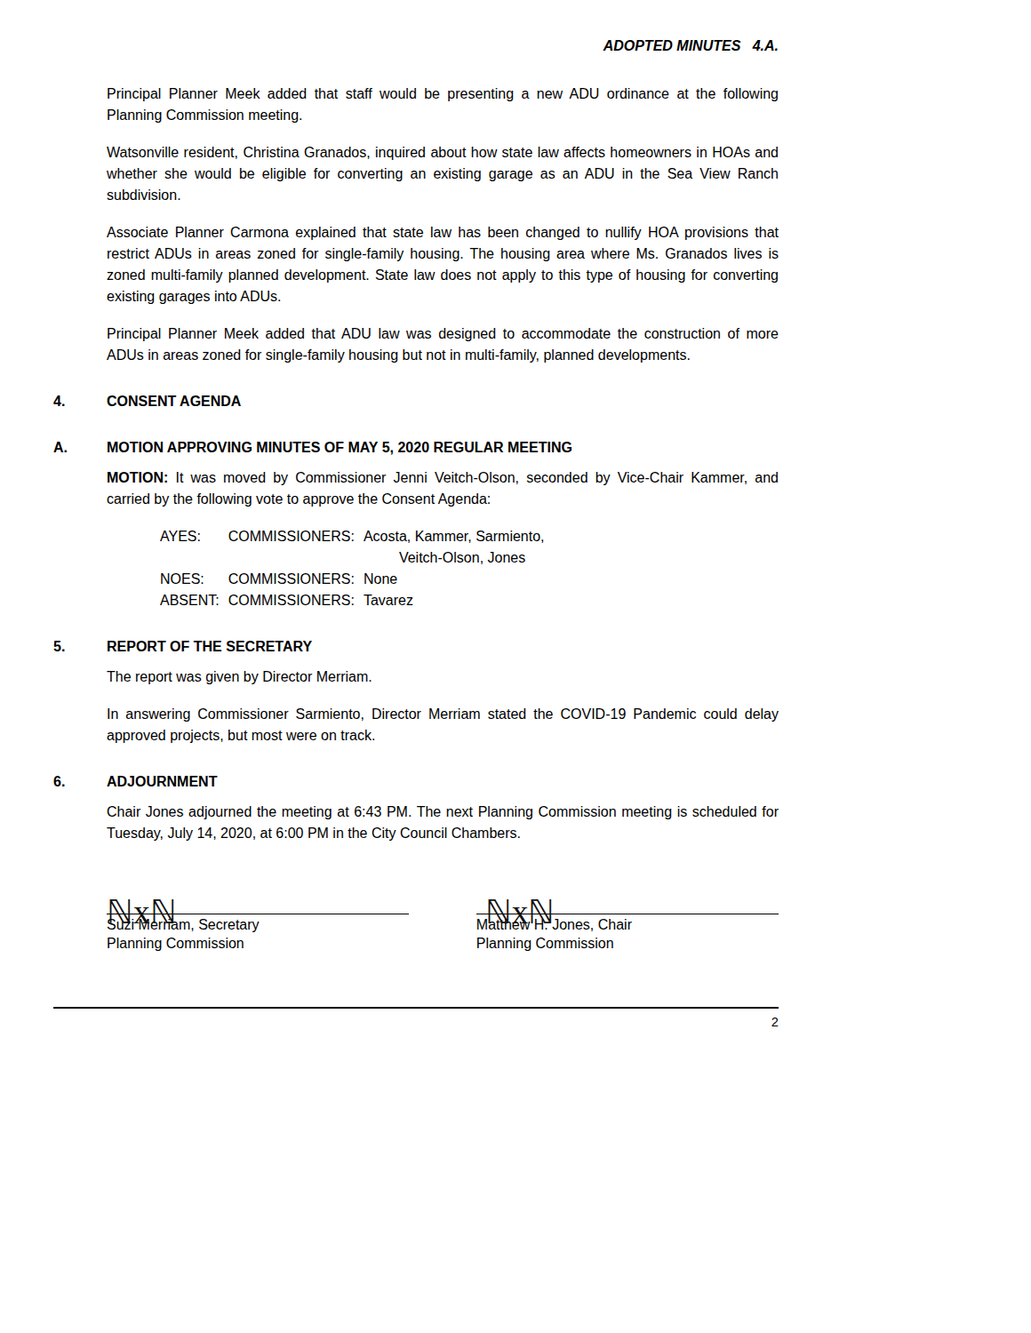ADOPTED MINUTES 4.A.
Principal Planner Meek added that staff would be presenting a new ADU ordinance at the following Planning Commission meeting.
Watsonville resident, Christina Granados, inquired about how state law affects homeowners in HOAs and whether she would be eligible for converting an existing garage as an ADU in the Sea View Ranch subdivision.
Associate Planner Carmona explained that state law has been changed to nullify HOA provisions that restrict ADUs in areas zoned for single-family housing. The housing area where Ms. Granados lives is zoned multi-family planned development. State law does not apply to this type of housing for converting existing garages into ADUs.
Principal Planner Meek added that ADU law was designed to accommodate the construction of more ADUs in areas zoned for single-family housing but not in multi-family, planned developments.
4. CONSENT AGENDA
A. MOTION APPROVING MINUTES OF MAY 5, 2020 REGULAR MEETING
MOTION: It was moved by Commissioner Jenni Veitch-Olson, seconded by Vice-Chair Kammer, and carried by the following vote to approve the Consent Agenda:
| AYES: | COMMISSIONERS: | Acosta, Kammer, Sarmiento, |
| | | Veitch-Olson, Jones |
| NOES: | COMMISSIONERS: | None |
| ABSENT: | COMMISSIONERS: | Tavarez |
5. REPORT OF THE SECRETARY
The report was given by Director Merriam.
In answering Commissioner Sarmiento, Director Merriam stated the COVID-19 Pandemic could delay approved projects, but most were on track.
6. ADJOURNMENT
Chair Jones adjourned the meeting at 6:43 PM. The next Planning Commission meeting is scheduled for Tuesday, July 14, 2020, at 6:00 PM in the City Council Chambers.
ℕxℕ
Suzi Merriam, Secretary
Planning Commission
ℕxℕ
Matthew H. Jones, Chair
Planning Commission
2